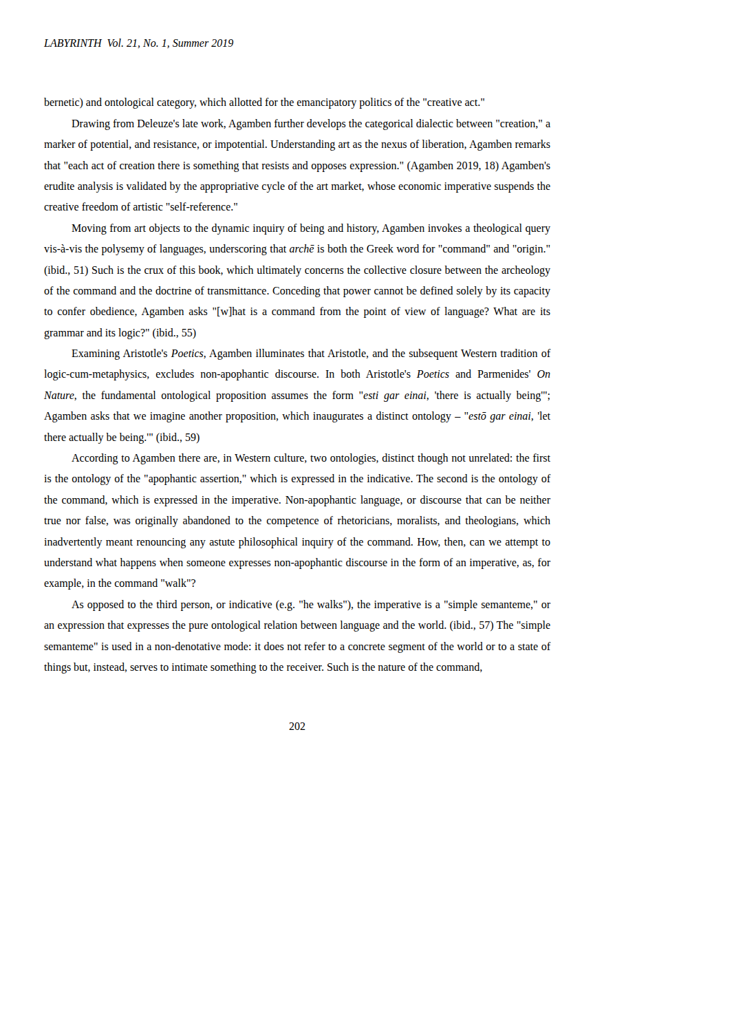LABYRINTH Vol. 21, No. 1, Summer 2019
bernetic) and ontological category, which allotted for the emancipatory politics of the "creative act."
Drawing from Deleuze's late work, Agamben further develops the categorical dialectic between "creation," a marker of potential, and resistance, or impotential. Understanding art as the nexus of liberation, Agamben remarks that "each act of creation there is something that resists and opposes expression." (Agamben 2019, 18) Agamben's erudite analysis is validated by the appropriative cycle of the art market, whose economic imperative suspends the creative freedom of artistic "self-reference."
Moving from art objects to the dynamic inquiry of being and history, Agamben invokes a theological query vis-à-vis the polysemy of languages, underscoring that archē is both the Greek word for "command" and "origin." (ibid., 51) Such is the crux of this book, which ultimately concerns the collective closure between the archeology of the command and the doctrine of transmittance. Conceding that power cannot be defined solely by its capacity to confer obedience, Agamben asks "[w]hat is a command from the point of view of language? What are its grammar and its logic?" (ibid., 55)
Examining Aristotle's Poetics, Agamben illuminates that Aristotle, and the subsequent Western tradition of logic-cum-metaphysics, excludes non-apophantic discourse. In both Aristotle's Poetics and Parmenides' On Nature, the fundamental ontological proposition assumes the form "esti gar einai, 'there is actually being'"; Agamben asks that we imagine another proposition, which inaugurates a distinct ontology – "estō gar einai, 'let there actually be being.'" (ibid., 59)
According to Agamben there are, in Western culture, two ontologies, distinct though not unrelated: the first is the ontology of the "apophantic assertion," which is expressed in the indicative. The second is the ontology of the command, which is expressed in the imperative. Non-apophantic language, or discourse that can be neither true nor false, was originally abandoned to the competence of rhetoricians, moralists, and theologians, which inadvertently meant renouncing any astute philosophical inquiry of the command. How, then, can we attempt to understand what happens when someone expresses non-apophantic discourse in the form of an imperative, as, for example, in the command "walk"?
As opposed to the third person, or indicative (e.g. "he walks"), the imperative is a "simple semanteme," or an expression that expresses the pure ontological relation between language and the world. (ibid., 57) The "simple semanteme" is used in a non-denotative mode: it does not refer to a concrete segment of the world or to a state of things but, instead, serves to intimate something to the receiver. Such is the nature of the command,
202